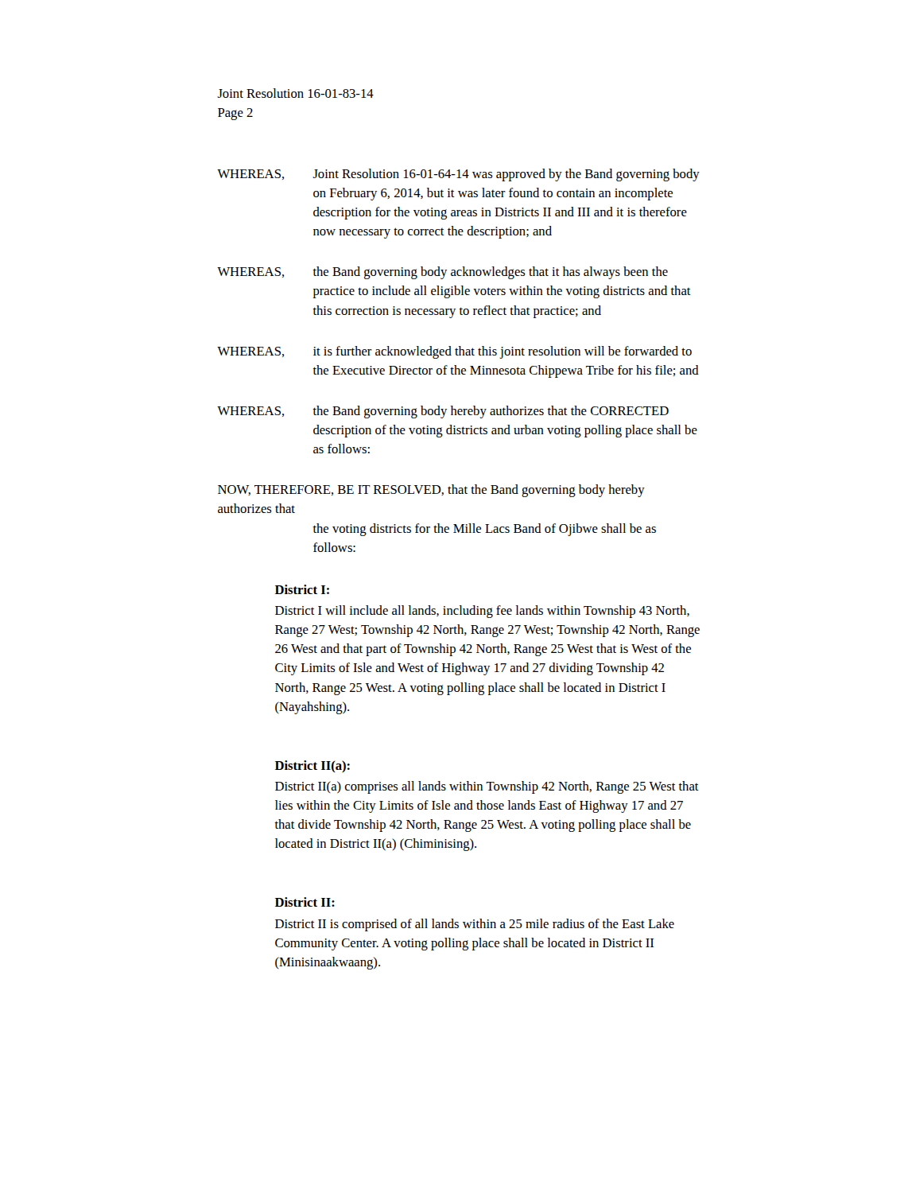Joint Resolution 16-01-83-14
Page 2
Whereas,
Joint Resolution 16-01-64-14 was approved by the Band governing body on February 6, 2014, but it was later found to contain an incomplete description for the voting areas in Districts II and III and it is therefore now necessary to correct the description; and
Whereas,
the Band governing body acknowledges that it has always been the practice to include all eligible voters within the voting districts and that this correction is necessary to reflect that practice; and
Whereas,
it is further acknowledged that this joint resolution will be forwarded to the Executive Director of the Minnesota Chippewa Tribe for his file; and
Whereas,
the Band governing body hereby authorizes that the CORRECTED description of the voting districts and urban voting polling place shall be as follows:
NOW, THEREFORE, BE IT RESOLVED, that the Band governing body hereby authorizes that the voting districts for the Mille Lacs Band of Ojibwe shall be as follows:
District I:
District I will include all lands, including fee lands within Township 43 North, Range 27 West; Township 42 North, Range 27 West; Township 42 North, Range 26 West and that part of Township 42 North, Range 25 West that is West of the City Limits of Isle and West of Highway 17 and 27 dividing Township 42 North, Range 25 West. A voting polling place shall be located in District I (Nayahshing).
District II(a):
District II(a) comprises all lands within Township 42 North, Range 25 West that lies within the City Limits of Isle and those lands East of Highway 17 and 27 that divide Township 42 North, Range 25 West. A voting polling place shall be located in District II(a) (Chiminising).
District II:
District II is comprised of all lands within a 25 mile radius of the East Lake Community Center. A voting polling place shall be located in District II (Minisinaakwaang).